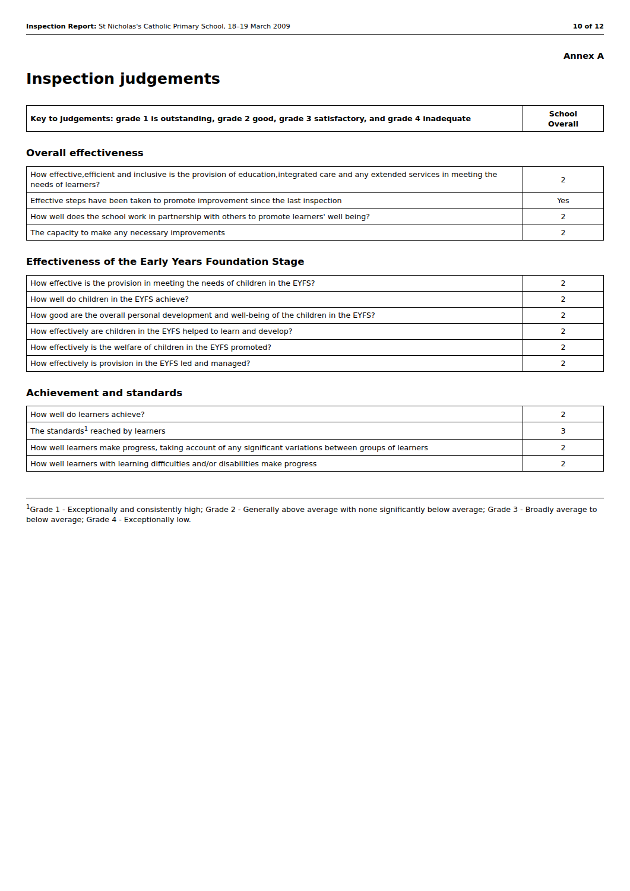Inspection Report: St Nicholas's Catholic Primary School, 18–19 March 2009
10 of 12
Annex A
Inspection judgements
| Key to judgements: grade 1 is outstanding, grade 2 good, grade 3 satisfactory, and grade 4 inadequate | School Overall |
Overall effectiveness
| How effective,efficient and inclusive is the provision of education,integrated care and any extended services in meeting the needs of learners? | 2 |
| Effective steps have been taken to promote improvement since the last inspection | Yes |
| How well does the school work in partnership with others to promote learners' well being? | 2 |
| The capacity to make any necessary improvements | 2 |
Effectiveness of the Early Years Foundation Stage
| How effective is the provision in meeting the needs of children in the EYFS? | 2 |
| How well do children in the EYFS achieve? | 2 |
| How good are the overall personal development and well-being of the children in the EYFS? | 2 |
| How effectively are children in the EYFS helped to learn and develop? | 2 |
| How effectively is the welfare of children in the EYFS promoted? | 2 |
| How effectively is provision in the EYFS led and managed? | 2 |
Achievement and standards
| How well do learners achieve? | 2 |
| The standards 1 reached by learners | 3 |
| How well learners make progress, taking account of any significant variations between groups of learners | 2 |
| How well learners with learning difficulties and/or disabilities make progress | 2 |
1Grade 1 - Exceptionally and consistently high; Grade 2 - Generally above average with none significantly below average; Grade 3 - Broadly average to below average; Grade 4 - Exceptionally low.